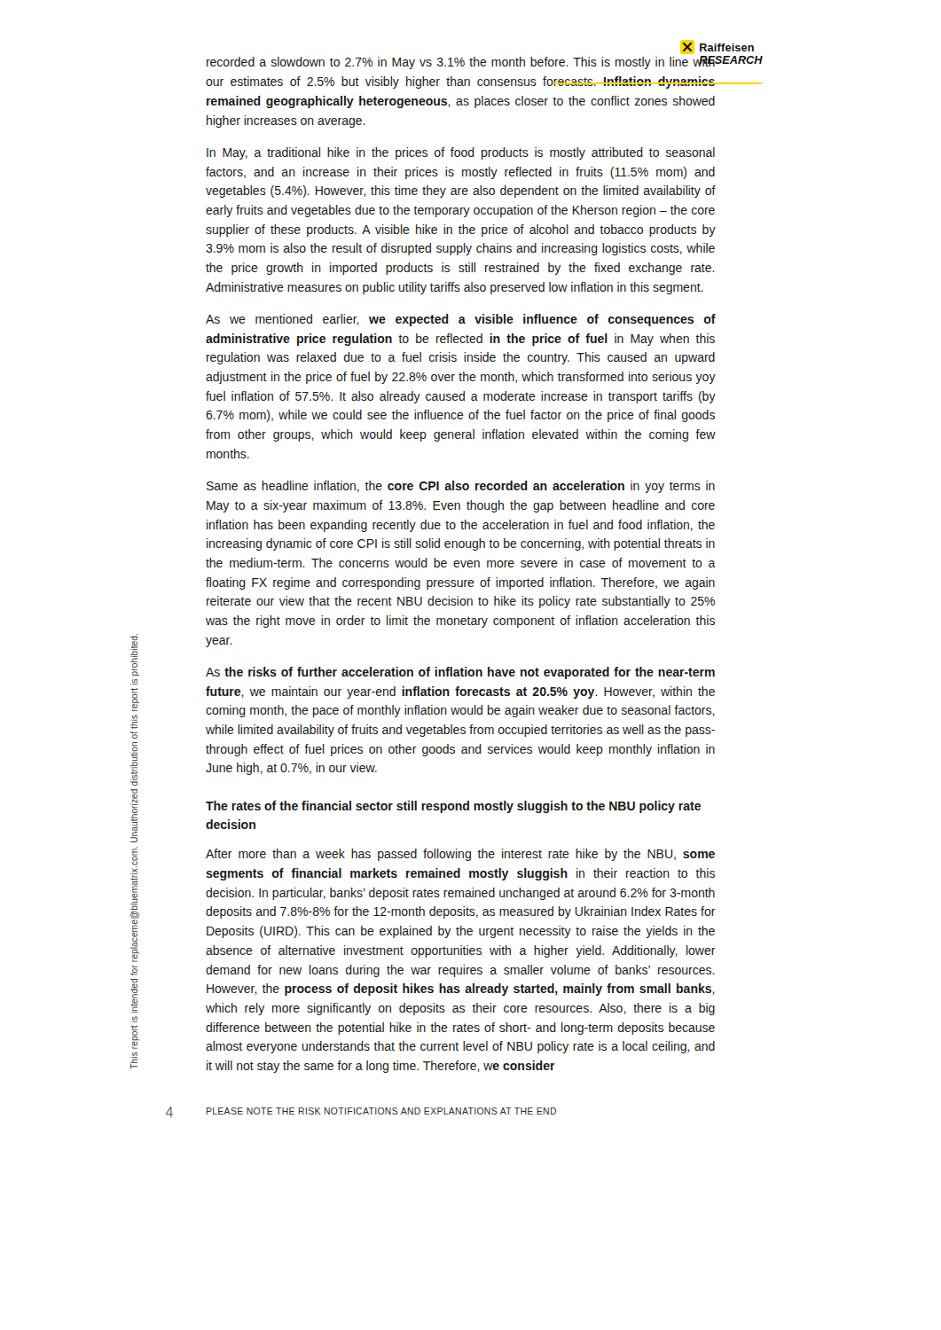Raiffeisen RESEARCH
This report is intended for replaceme@bluematrix.com. Unauthorized distribution of this report is prohibited.
recorded a slowdown to 2.7% in May vs 3.1% the month before. This is mostly in line with our estimates of 2.5% but visibly higher than consensus forecasts. Inflation dynamics remained geographically heterogeneous, as places closer to the conflict zones showed higher increases on average.
In May, a traditional hike in the prices of food products is mostly attributed to seasonal factors, and an increase in their prices is mostly reflected in fruits (11.5% mom) and vegetables (5.4%). However, this time they are also dependent on the limited availability of early fruits and vegetables due to the temporary occupation of the Kherson region – the core supplier of these products. A visible hike in the price of alcohol and tobacco products by 3.9% mom is also the result of disrupted supply chains and increasing logistics costs, while the price growth in imported products is still restrained by the fixed exchange rate. Administrative measures on public utility tariffs also preserved low inflation in this segment.
As we mentioned earlier, we expected a visible influence of consequences of administrative price regulation to be reflected in the price of fuel in May when this regulation was relaxed due to a fuel crisis inside the country. This caused an upward adjustment in the price of fuel by 22.8% over the month, which transformed into serious yoy fuel inflation of 57.5%. It also already caused a moderate increase in transport tariffs (by 6.7% mom), while we could see the influence of the fuel factor on the price of final goods from other groups, which would keep general inflation elevated within the coming few months.
Same as headline inflation, the core CPI also recorded an acceleration in yoy terms in May to a six-year maximum of 13.8%. Even though the gap between headline and core inflation has been expanding recently due to the acceleration in fuel and food inflation, the increasing dynamic of core CPI is still solid enough to be concerning, with potential threats in the medium-term. The concerns would be even more severe in case of movement to a floating FX regime and corresponding pressure of imported inflation. Therefore, we again reiterate our view that the recent NBU decision to hike its policy rate substantially to 25% was the right move in order to limit the monetary component of inflation acceleration this year.
As the risks of further acceleration of inflation have not evaporated for the near-term future, we maintain our year-end inflation forecasts at 20.5% yoy. However, within the coming month, the pace of monthly inflation would be again weaker due to seasonal factors, while limited availability of fruits and vegetables from occupied territories as well as the pass-through effect of fuel prices on other goods and services would keep monthly inflation in June high, at 0.7%, in our view.
The rates of the financial sector still respond mostly sluggish to the NBU policy rate decision
After more than a week has passed following the interest rate hike by the NBU, some segments of financial markets remained mostly sluggish in their reaction to this decision. In particular, banks’ deposit rates remained unchanged at around 6.2% for 3-month deposits and 7.8%-8% for the 12-month deposits, as measured by Ukrainian Index Rates for Deposits (UIRD). This can be explained by the urgent necessity to raise the yields in the absence of alternative investment opportunities with a higher yield. Additionally, lower demand for new loans during the war requires a smaller volume of banks’ resources. However, the process of deposit hikes has already started, mainly from small banks, which rely more significantly on deposits as their core resources. Also, there is a big difference between the potential hike in the rates of short- and long-term deposits because almost everyone understands that the current level of NBU policy rate is a local ceiling, and it will not stay the same for a long time. Therefore, we consider
4
PLEASE NOTE THE RISK NOTIFICATIONS AND EXPLANATIONS AT THE END